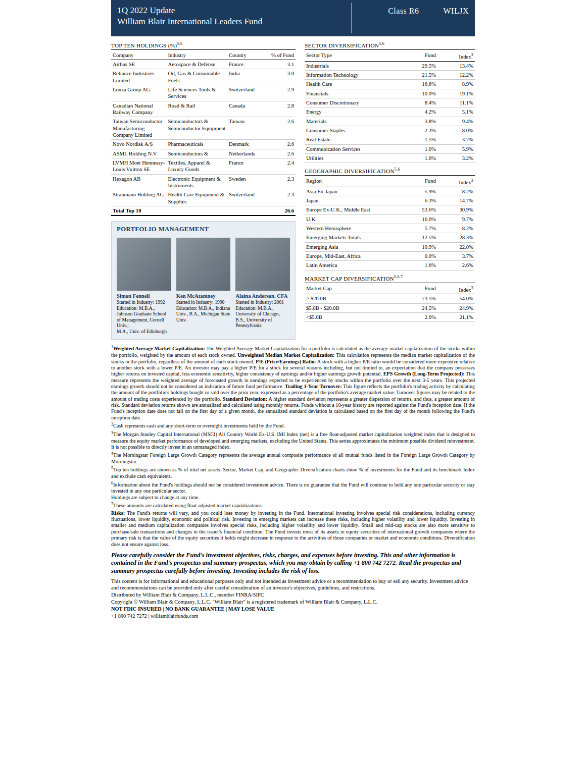1Q 2022 Update
William Blair International Leaders Fund
Class R6 WILJX
Top Ten Holdings (%)5,6
| Company | Industry | Country | % of Fund |
| --- | --- | --- | --- |
| Airbus SE | Aerospace & Defense | France | 3.1 |
| Reliance Industries Limited | Oil, Gas & Consumable Fuels | India | 3.0 |
| Lonza Group AG | Life Sciences Tools & Services | Switzerland | 2.9 |
| Canadian National Railway Company | Road & Rail | Canada | 2.8 |
| Taiwan Semiconductor Manufacturing Company Limited | Semiconductors & Semiconductor Equipment | Taiwan | 2.6 |
| Novo Nordisk A/S | Pharmaceuticals | Denmark | 2.6 |
| ASML Holding N.V. | Semiconductors & | Netherlands | 2.6 |
| LVMH Moet Hennessy-Louis Vuitton SE | Textiles, Apparel & Luxury Goods | France | 2.4 |
| Hexagon AB | Electronic Equipment & Instruments | Sweden | 2.3 |
| Straumann Holding AG | Health Care Equipment & Supplies | Switzerland | 2.3 |
| Total Top 10 | 26.6 |
PORTFOLIO MANAGEMENT
Simon Fennell
Started in Industry: 1992
Education: M.B.A., Johnson Graduate School of Management, Cornell Univ.;
M.A., Univ. of Edinburgh
Ken McAtamney
Started in Industry: 1990
Education: M.B.A., Indiana Univ., B.A., Michigan State Univ.
Alaina Anderson, CFA
Started in Industry: 2001
Education: M.B.A., University of Chicago, B.S., University of Pennsylvania
Sector Diversification5,6
| Sector Type | Fund | Index 3 |
| --- | --- | --- |
| Industrials | 29.5% | 13.4% |
| Information Technology | 21.5% | 12.2% |
| Health Care | 16.8% | 8.9% |
| Financials | 10.0% | 19.1% |
| Consumer Discretionary | 8.4% | 11.1% |
| Energy | 4.2% | 5.1% |
| Materials | 3.8% | 9.4% |
| Consumer Staples | 2.3% | 8.0% |
| Real Estate | 1.5% | 3.7% |
| Communication Services | 1.0% | 5.9% |
| Utilities | 1.0% | 3.2% |
Geographic Diversification5,6
| Region | Fund | Index 3 |
| --- | --- | --- |
| Asia Ex-Japan | 5.9% | 8.2% |
| Japan | 6.3% | 14.7% |
| Europe Ex-U.K., Middle East | 53.6% | 30.9% |
| U.K. | 16.0% | 9.7% |
| Western Hemisphere | 5.7% | 8.2% |
| Emerging Markets Totals | 12.5% | 28.3% |
| Emerging Asia | 10.9% | 22.0% |
| Europe, Mid-East, Africa | 0.0% | 3.7% |
| Latin America | 1.6% | 2.6% |
Market Cap Diversification5,6,7
| Market Cap | Fund | Index 3 |
| --- | --- | --- |
| > $20.0B | 73.5% | 54.0% |
| $5.0B - $20.0B | 24.5% | 24.9% |
| <$5.0B | 2.0% | 21.1% |
1Weighted Average Market Capitalization: The Weighted Average Market Capitalization for a portfolio is calculated as the average market capitalization of the stocks within the portfolio, weighted by the amount of each stock owned. Unweighted Median Market Capitalization: This calculation represents the median market capitalization of the stocks in the portfolio, regardless of the amount of each stock owned. P/E (Price/Earnings) Ratio: A stock with a higher P/E ratio would be considered more expensive relative to another stock with a lower P/E. An investor may pay a higher P/E for a stock for several reasons including, but not limited to, an expectation that the company possesses higher returns on invested capital, less economic sensitivity, higher consistency of earnings and/or higher earnings growth potential. EPS Growth (Long-Term Projected): This measure represents the weighted average of forecasted growth in earnings expected to be experienced by stocks within the portfolio over the next 3-5 years. This projected earnings growth should not be considered an indication of future fund performance. Trailing 1-Year Turnover: This figure reflects the portfolio's trading activity by calculating the amount of the portfolio's holdings bought or sold over the prior year, expressed as a percentage of the portfolio's average market value. Turnover figures may be related to the amount of trading costs experienced by the portfolio. Standard Deviation: A higher standard deviation represents a greater dispersion of returns, and thus, a greater amount of risk. Standard deviation returns shown are annualized and calculated using monthly returns. Funds without a 10-year history are reported against the Fund's inception date. If the Fund's inception date does not fall on the first day of a given month, the annualized standard deviation is calculated based on the first day of the month following the Fund's inception date.
2Cash represents cash and any short-term or overnight investments held by the Fund.
3The Morgan Stanley Capital International (MSCI) All Country World Ex-U.S. IMI Index (net) is a free float-adjusted market capitalization weighted index that is designed to measure the equity market performance of developed and emerging markets, excluding the United States. This series approximates the minimum possible dividend reinvestment. It is not possible to directly invest in an unmanaged index.
4The Morningstar Foreign Large Growth Category represents the average annual composite performance of all mutual funds listed in the Foreign Large Growth Category by Morningstar.
5Top ten holdings are shown as % of total net assets. Sector, Market Cap, and Geographic Diversification charts show % of investments for the Fund and its benchmark Index and exclude cash equivalents.
6Information about the Fund's holdings should not be considered investment advice. There is no guarantee that the Fund will continue to hold any one particular security or stay invested in any one particular sector.
Holdings are subject to change at any time.
7These amounts are calculated using float-adjusted market capitalizations.
Risks: The Fund's returns will vary, and you could lose money by investing in the Fund. International investing involves special risk considerations, including currency fluctuations, lower liquidity, economic and political risk. Investing in emerging markets can increase these risks, including higher volatility and lower liquidity. Investing in smaller and medium capitalization companies involves special risks, including higher volatility and lower liquidity. Small and mid-cap stocks are also more sensitive to purchase/sale transactions and changes in the issuer's financial condition. The Fund invests most of its assets in equity securities of international growth companies where the primary risk is that the value of the equity securities it holds might decrease in response to the activities of those companies or market and economic conditions. Diversification does not ensure against loss.
Please carefully consider the Fund's investment objectives, risks, charges, and expenses before investing. This and other information is contained in the Fund's prospectus and summary prospectus, which you may obtain by calling +1 800 742 7272. Read the prospectus and summary prospectus carefully before investing. Investing includes the risk of loss.
This content is for informational and educational purposes only and not intended as investment advice or a recommendation to buy or sell any security. Investment advice and recommendations can be provided only after careful consideration of an investor's objectives, guidelines, and restrictions.
Distributed by William Blair & Company, L.L.C., member FINRA/SIPC
Copyright © William Blair & Company, L.L.C. "William Blair" is a registered trademark of William Blair & Company, L.L.C.
NOT FDIC INSURED | NO BANK GUARANTEE | MAY LOSE VALUE
+1 800 742 7272 | williamblairfunds.com